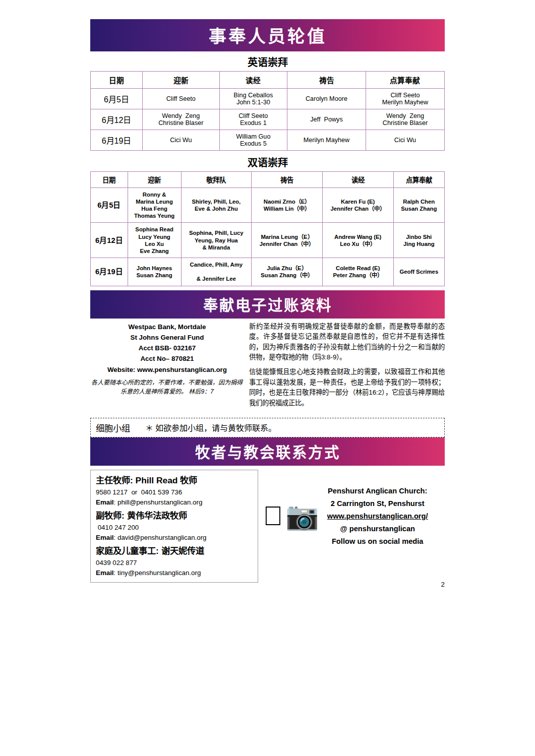事奉人员轮值
英语崇拜
| 日期 | 迎新 | 读经 | 祷告 | 点算奉献 |
| --- | --- | --- | --- | --- |
| 6月5日 | Cliff Seeto | Bing Ceballos John 5:1-30 | Carolyn Moore | Cliff Seeto Merilyn Mayhew |
| 6月12日 | Wendy Zeng Christine Blaser | Cliff Seeto Exodus 1 | Jeff Powys | Wendy Zeng Christine Blaser |
| 6月19日 | Cici Wu | William Guo Exodus 5 | Merilyn Mayhew | Cici Wu |
双语崇拜
| 日期 | 迎新 | 敬拜队 | 祷告 | 读经 | 点算奉献 |
| --- | --- | --- | --- | --- | --- |
| 6月5日 | Ronny & Marina Leung Hua Feng Thomas Yeung | Shirley, Phill, Leo, Eve & John Zhu | Naomi Zrno（E） William Lin（中） | Karen Fu (E) Jennifer Chan（中） | Ralph Chen Susan Zhang |
| 6月12日 | Sophina Read Lucy Yeung Leo Xu Eve Zhang | Sophina, Phill, Lucy Yeung, Ray Hua & Miranda | Marina Leung（E） Jennifer Chan（中） | Andrew Wang (E) Leo Xu（中） | Jinbo Shi Jing Huang |
| 6月19日 | John Haynes Susan Zhang | Candice, Phill, Amy & Jennifer Lee | Julia Zhu（E） Susan Zhang（中） | Colette Read (E) Peter Zhang（中） | Geoff Scrimes |
奉献电子过账资料
Westpac Bank, Mortdale
St Johns General Fund
Acct BSB- 032167
Acct No– 870821
Website: www.penshurstanglican.org
各人要随本心所酌定的，不要作难，不要勉强，因为捐得乐意的人是神所喜爱的。 林后9：7
新约圣经并没有明确规定基督徒奉献的金额，而是教导奉献的态度。许多基督徒忘记虽然奉献是自愿性的，但它并不是有选择性的，因为神斥责雅各的子孙没有献上他们当纳的十分之一和当献的供物，是夺取祂的物（玛3:8-9）。
信徒能慷慨且忠心地支持教会财政上的需要，以致福音工作和其他事工得以蓬勃发展，是一种责任，也是上帝给予我们的一项特权；同时，也是在主日敬拜神的一部分（林前16:2），它应该与神厚赐给我们的祝福成正比。
细胞小组 ＊ 如欲参加小组，请与黄牧师联系。
牧者与教会联系方式
主任牧师: Phill Read 牧师
9580 1217 or 0401 539 736
Email: phill@penshurstanglican.org
副牧师: 黄伟华法政牧师
0410 247 200
Email: david@penshurstanglican.org
家庭及儿童事工: 谢天妮传道
0439 022 877
Email: tiny@penshurstanglican.org
📷
Penshurst Anglican Church:
2 Carrington St, Penshurst
www.penshurstanglican.org/
@ penshurstanglican
Follow us on social media
2